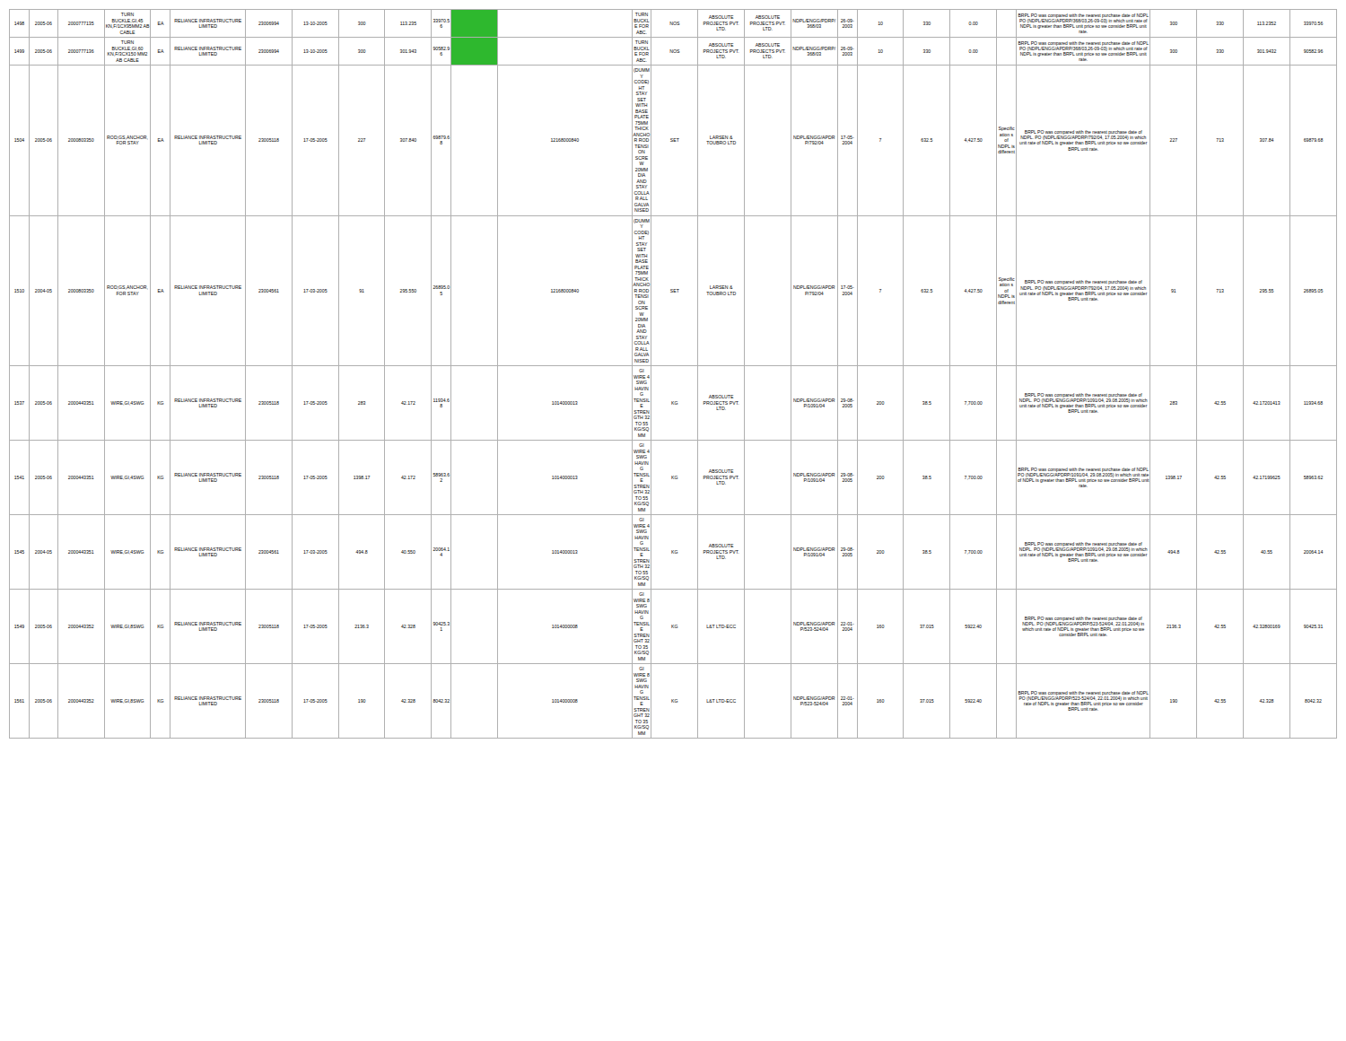| 1498 | 2005-06 | 2000777135 | TURN BUCKLE,GI,45 KN,F/1CX95MM2 AB CABLE | EA | RELIANCE INFRASTRUCTURE LIMITED | 23006994 | 13-10-2005 | 300 | 113.235 | 33970.56 | | | TURN BUCKLE FOR ABC. | NOS | ABSOLUTE PROJECTS PVT. LTD. | ABSOLUTE PROJECTS PVT. LTD. | NDPL/ENGG/PDRP/368/03 | 26-09-2003 | 10 | 330 | 0.00 | | BRPL PO was compared with the nearest purchase date of NDPL PO (NDPL/ENGG/APDRP/368/03,26-09-03) in which unit rate of NDPL is greater than BRPL unit price so we consider BRPL unit rate. | 300 | 330 | 113.2352 | 33970.56 |
| 1499 | 2005-06 | 2000777136 | TURN BUCKLE,GI,60 KN,F/3CX150 MM2 AB CABLE | EA | RELIANCE INFRASTRUCTURE LIMITED | 23006994 | 13-10-2005 | 300 | 301.943 | 90582.96 | | | TURN BUCKLE FOR ABC. | NOS | ABSOLUTE PROJECTS PVT. LTD. | ABSOLUTE PROJECTS PVT. LTD. | NDPL/ENGG/PDRP/368/03 | 26-09-2003 | 10 | 330 | 0.00 | | BRPL PO was compared with the nearest purchase date of NDPL PO (NDPL/ENGG/APDRP/368/03,26-09-03) in which unit rate of NDPL is greater than BRPL unit price so we consider BRPL unit rate. | 300 | 330 | 301.9432 | 90582.96 |
| 1504 | 2005-06 | 2000803350 | ROD;GS,ANCHOR, FOR STAY | EA | RELIANCE INFRASTRUCTURE LIMITED | 23005118 | 17-05-2005 | 227 | 307.840 | 69879.68 | | 12168000840 | (DUMMY CODE) HT STAY SET WITH BASE PLATE 75MM THICK ANCHOR ROD TENSION SCREW 20MM DIA AND STAY COLLAR ALL GALVANISED | SET | LARSEN & TOUBRO LTD | | NDPL/ENGG/APDRP/792/04 | 17-05-2004 | 7 | 632.5 | 4,427.50 | Specification s of NDPL is different | BRPL PO was compared with the nearest purchase date of NDPL. PO (NDPL/ENGG/APDRP/792/04, 17.05.2004) in which unit rate of NDPL is greater than BRPL unit price so we consider BRPL unit rate. | 227 | 713 | 307.84 | 69879.68 |
| 1510 | 2004-05 | 2000803350 | ROD;GS,ANCHOR, FOR STAY | EA | RELIANCE INFRASTRUCTURE LIMITED | 23004561 | 17-03-2005 | 91 | 295.550 | 26895.05 | | 12168000840 | (DUMMY CODE) HT STAY SET WITH BASE PLATE 75MM THICK ANCHOR ROD TENSION SCREW 20MM DIA AND STAY COLLAR ALL GALVANISED | SET | LARSEN & TOUBRO LTD | | NDPL/ENGG/APDRP/792/04 | 17-05-2004 | 7 | 632.5 | 4,427.50 | Specification s of NDPL is different | BRPL PO was compared with the nearest purchase date of NDPL. PO (NDPL/ENGG/APDRP/792/04, 17.05.2004) in which unit rate of NDPL is greater than BRPL unit price so we consider BRPL unit rate. | 91 | 713 | 295.55 | 26895.05 |
| 1537 | 2005-06 | 2000443351 | WIRE,GI,4SWG | KG | RELIANCE INFRASTRUCTURE LIMITED | 23005118 | 17-05-2005 | 283 | 42.172 | 11934.68 | | 1014000013 | GI WIRE 4 SWG HAVING TENSILE STRENGTH 32 TO 55 KG/SQMM | KG | ABSOLUTE PROJECTS PVT. LTD. | | NDPL/ENGG/APDRP/1091/04 | 29-08-2005 | 200 | 38.5 | 7,700.00 | | BRPL PO was compared with the nearest purchase date of NDPL. PO (NDPL/ENGG/APDRP/1091/04, 29.08.2005) in which unit rate of NDPL is greater than BRPL unit price so we consider BRPL unit rate. | 283 | 42.55 | 42.17201413 | 11934.68 |
| 1541 | 2005-06 | 2000443351 | WIRE,GI,4SWG | KG | RELIANCE INFRASTRUCTURE LIMITED | 23005118 | 17-05-2005 | 1398.17 | 42.172 | 58963.62 | | 1014000013 | GI WIRE 4 SWG HAVING TENSILE STRENGTH 32 TO 55 KG/SQMM | KG | ABSOLUTE PROJECTS PVT. LTD. | | NDPL/ENGG/APDRP/1091/04 | 29-08-2005 | 200 | 38.5 | 7,700.00 | | BRPL PO was compared with the nearest purchase date of NDPL PO (NDPL/ENGG/APDRP/1091/04, 29.08.2005) in which unit rate of NDPL is greater than BRPL unit price so we consider BRPL unit rate. | 1398.17 | 42.55 | 42.17199625 | 58963.62 |
| 1545 | 2004-05 | 2000443351 | WIRE,GI,4SWG | KG | RELIANCE INFRASTRUCTURE LIMITED | 23004561 | 17-03-2005 | 494.8 | 40.550 | 20064.14 | | 1014000013 | GI WIRE 4 SWG HAVING TENSILE STRENGTH 32 TO 55 KG/SQMM | KG | ABSOLUTE PROJECTS PVT. LTD. | | NDPL/ENGG/APDRP/1091/04 | 29-08-2005 | 200 | 38.5 | 7,700.00 | | BRPL PO was compared with the nearest purchase date of NDPL. PO (NDPL/ENGG/APDRP/1091/04, 29.08.2005) in which unit rate of NDPL is greater than BRPL unit price so we consider BRPL unit rate. | 494.8 | 42.55 | 40.55 | 20064.14 |
| 1549 | 2005-06 | 2000443352 | WIRE,GI,8SWG | KG | RELIANCE INFRASTRUCTURE LIMITED | 23005118 | 17-05-2005 | 2136.3 | 42.328 | 90425.31 | | 1014000008 | GI WIRE 8 SWG HAVING TENSILE STRENGHT 32 TO 35 KG/SQMM | KG | L&T LTD-ECC | | NDPL/ENGG/APDRP/523-524/04 | 22-01-2004 | 160 | 37.015 | 5922.40 | | BRPL PO was compared with the nearest purchase date of NDPL. PO (NDPL/ENGG/APDRP/523-524/04, 22.01.2004) in which unit rate of NDPL is greater than BRPL unit price so we consider BRPL unit rate. | 2136.3 | 42.55 | 42.32800169 | 90425.31 |
| 1561 | 2005-06 | 2000443352 | WIRE,GI,8SWG | KG | RELIANCE INFRASTRUCTURE LIMITED | 23005118 | 17-05-2005 | 190 | 42.328 | 8042.32 | | 1014000008 | GI WIRE 8 SWG HAVING TENSILE STRENGHT 32 TO 35 KG/SQMM | KG | L&T LTD-ECC | | NDPL/ENGG/APDRP/523-524/04 | 22-01-2004 | 160 | 37.015 | 5922.40 | | BRPL PO was compared with the nearest purchase date of NDPL PO (NDPL/ENGG/APDRP/523-524/04, 22.01.2004) in which unit rate of NDPL is greater than BRPL unit price so we consider BRPL unit rate. | 190 | 42.55 | 42.328 | 8042.32 |